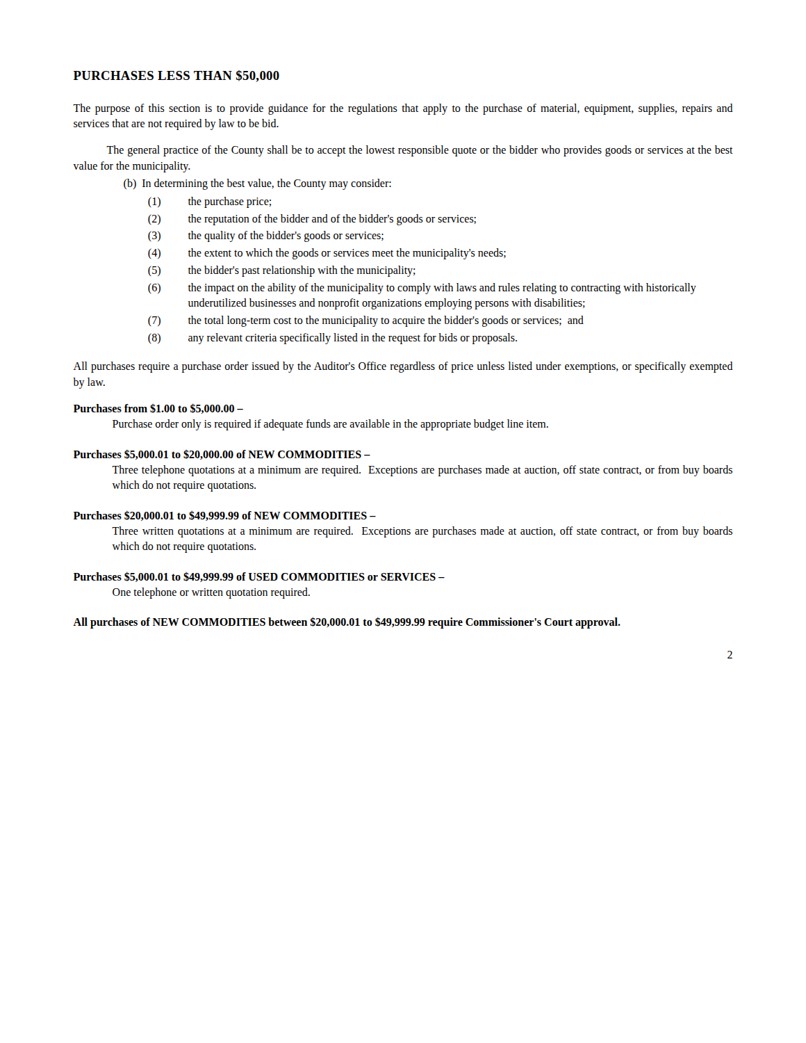PURCHASES LESS THAN $50,000
The purpose of this section is to provide guidance for the regulations that apply to the purchase of material, equipment, supplies, repairs and services that are not required by law to be bid.
The general practice of the County shall be to accept the lowest responsible quote or the bidder who provides goods or services at the best value for the municipality.
(b) In determining the best value, the County may consider:
(1) the purchase price;
(2) the reputation of the bidder and of the bidder's goods or services;
(3) the quality of the bidder's goods or services;
(4) the extent to which the goods or services meet the municipality's needs;
(5) the bidder's past relationship with the municipality;
(6) the impact on the ability of the municipality to comply with laws and rules relating to contracting with historically underutilized businesses and nonprofit organizations employing persons with disabilities;
(7) the total long-term cost to the municipality to acquire the bidder's goods or services; and
(8) any relevant criteria specifically listed in the request for bids or proposals.
All purchases require a purchase order issued by the Auditor's Office regardless of price unless listed under exemptions, or specifically exempted by law.
Purchases from $1.00 to $5,000.00 –
Purchase order only is required if adequate funds are available in the appropriate budget line item.
Purchases $5,000.01 to $20,000.00 of NEW COMMODITIES –
Three telephone quotations at a minimum are required. Exceptions are purchases made at auction, off state contract, or from buy boards which do not require quotations.
Purchases $20,000.01 to $49,999.99 of NEW COMMODITIES –
Three written quotations at a minimum are required. Exceptions are purchases made at auction, off state contract, or from buy boards which do not require quotations.
Purchases $5,000.01 to $49,999.99 of USED COMMODITIES or SERVICES –
One telephone or written quotation required.
All purchases of NEW COMMODITIES between $20,000.01 to $49,999.99 require Commissioner's Court approval.
2